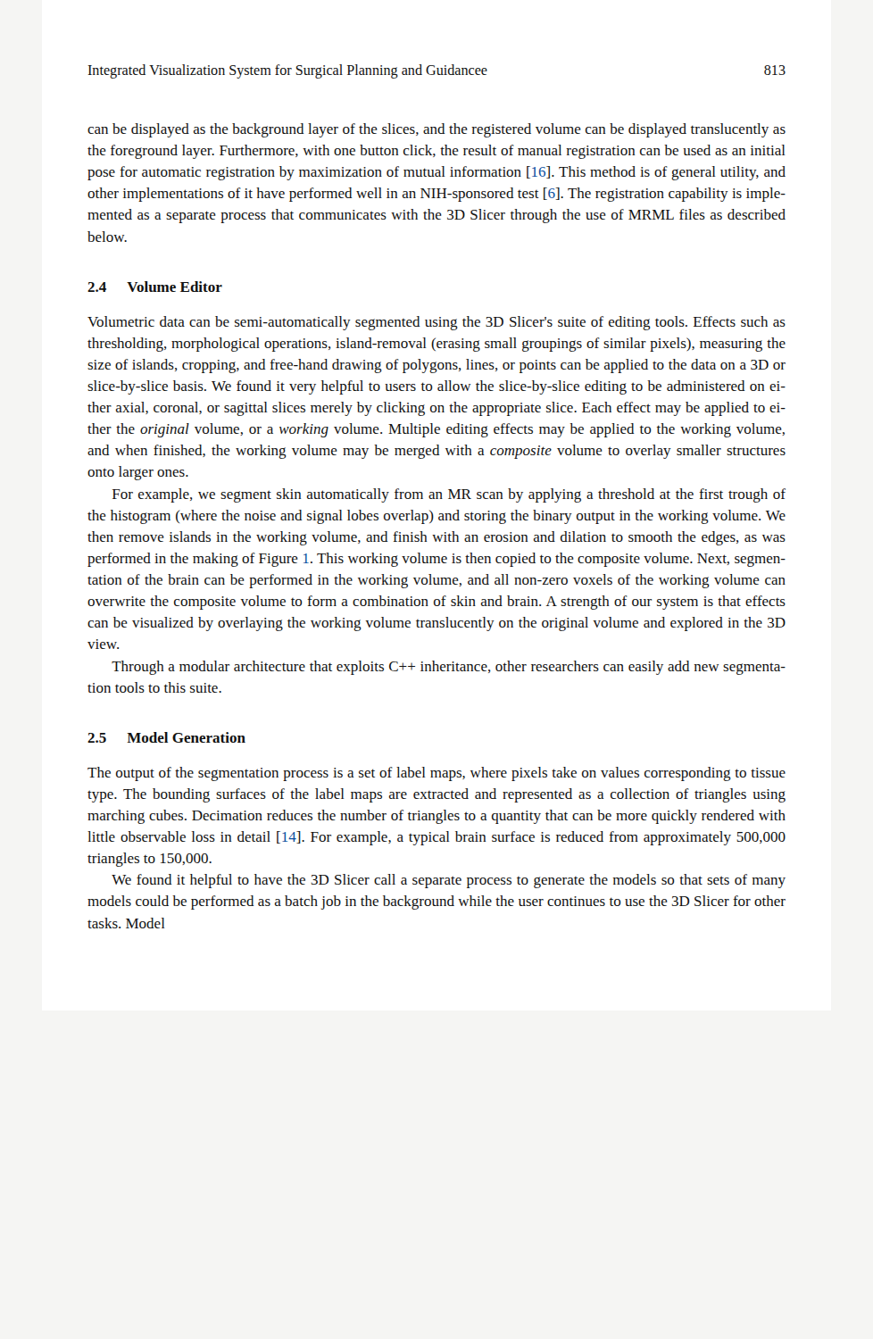Integrated Visualization System for Surgical Planning and Guidancee 813
can be displayed as the background layer of the slices, and the registered volume can be displayed translucently as the foreground layer. Furthermore, with one button click, the result of manual registration can be used as an initial pose for automatic registration by maximization of mutual information [16]. This method is of general utility, and other implementations of it have performed well in an NIH-sponsored test [6]. The registration capability is implemented as a separate process that communicates with the 3D Slicer through the use of MRML files as described below.
2.4 Volume Editor
Volumetric data can be semi-automatically segmented using the 3D Slicer's suite of editing tools. Effects such as thresholding, morphological operations, island-removal (erasing small groupings of similar pixels), measuring the size of islands, cropping, and free-hand drawing of polygons, lines, or points can be applied to the data on a 3D or slice-by-slice basis. We found it very helpful to users to allow the slice-by-slice editing to be administered on either axial, coronal, or sagittal slices merely by clicking on the appropriate slice. Each effect may be applied to either the original volume, or a working volume. Multiple editing effects may be applied to the working volume, and when finished, the working volume may be merged with a composite volume to overlay smaller structures onto larger ones.
For example, we segment skin automatically from an MR scan by applying a threshold at the first trough of the histogram (where the noise and signal lobes overlap) and storing the binary output in the working volume. We then remove islands in the working volume, and finish with an erosion and dilation to smooth the edges, as was performed in the making of Figure 1. This working volume is then copied to the composite volume. Next, segmentation of the brain can be performed in the working volume, and all non-zero voxels of the working volume can overwrite the composite volume to form a combination of skin and brain. A strength of our system is that effects can be visualized by overlaying the working volume translucently on the original volume and explored in the 3D view.
Through a modular architecture that exploits C++ inheritance, other researchers can easily add new segmentation tools to this suite.
2.5 Model Generation
The output of the segmentation process is a set of label maps, where pixels take on values corresponding to tissue type. The bounding surfaces of the label maps are extracted and represented as a collection of triangles using marching cubes. Decimation reduces the number of triangles to a quantity that can be more quickly rendered with little observable loss in detail [14]. For example, a typical brain surface is reduced from approximately 500,000 triangles to 150,000.
We found it helpful to have the 3D Slicer call a separate process to generate the models so that sets of many models could be performed as a batch job in the background while the user continues to use the 3D Slicer for other tasks. Model